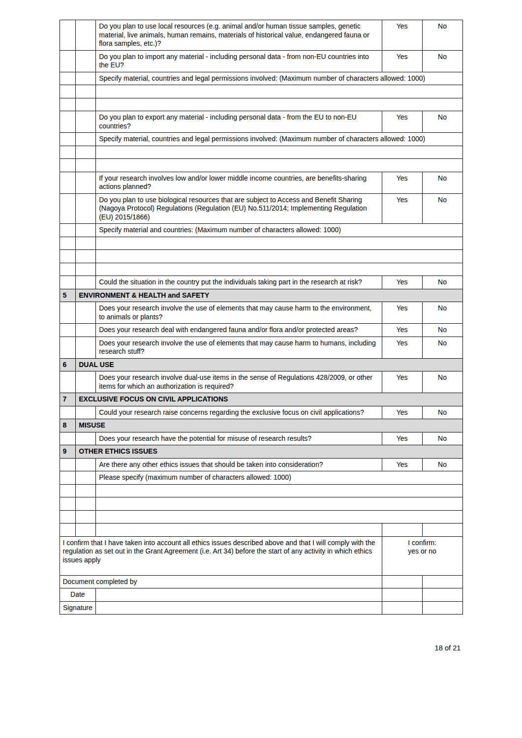| | | Do you plan to use local resources (e.g. animal and/or human tissue samples, genetic material, live animals, human remains, materials of historical value, endangered fauna or flora samples, etc.)? | Yes | No |
| | | Do you plan to import any material - including personal data - from non-EU countries into the EU? | Yes | No |
| | | Specify material, countries and legal permissions involved: (Maximum number of characters allowed: 1000) |
| | | Do you plan to export any material - including personal data - from the EU to non-EU countries? | Yes | No |
| | | Specify material, countries and legal permissions involved: (Maximum number of characters allowed: 1000) |
| | | If your research involves low and/or lower middle income countries, are benefits-sharing actions planned? | Yes | No |
| | | Do you plan to use biological resources that are subject to Access and Benefit Sharing (Nagoya Protocol) Regulations (Regulation (EU) No.511/2014; Implementing Regulation (EU) 2015/1866) | Yes | No |
| | | Specify material and countries: (Maximum number of characters allowed: 1000) |
| | | Could the situation in the country put the individuals taking part in the research at risk? | Yes | No |
| 5 | ENVIRONMENT & HEALTH and SAFETY |
| | | Does your research involve the use of elements that may cause harm to the environment, to animals or plants? | Yes | No |
| | | Does your research deal with endangered fauna and/or flora and/or protected areas? | Yes | No |
| | | Does your research involve the use of elements that may cause harm to humans, including research stuff? | Yes | No |
| 6 | DUAL USE |
| | | Does your research involve dual-use items in the sense of Regulations 428/2009, or other items for which an authorization is required? | Yes | No |
| 7 | EXCLUSIVE FOCUS ON CIVIL APPLICATIONS |
| | | Could your research raise concerns regarding the exclusive focus on civil applications? | Yes | No |
| 8 | MISUSE |
| | | Does your research have the potential for misuse of research results? | Yes | No |
| 9 | OTHER ETHICS ISSUES |
| | | Are there any other ethics issues that should be taken into consideration? | Yes | No |
| | | Please specify (maximum number of characters allowed: 1000) |
| I confirm that I have taken into account all ethics issues described above and that I will comply with the regulation as set out in the Grant Agreement (i.e. Art 34) before the start of any activity in which ethics issues apply | I confirm: yes or no |
| Document completed by | | |
| Date | | | |
| Signature | | | |
18 of 21